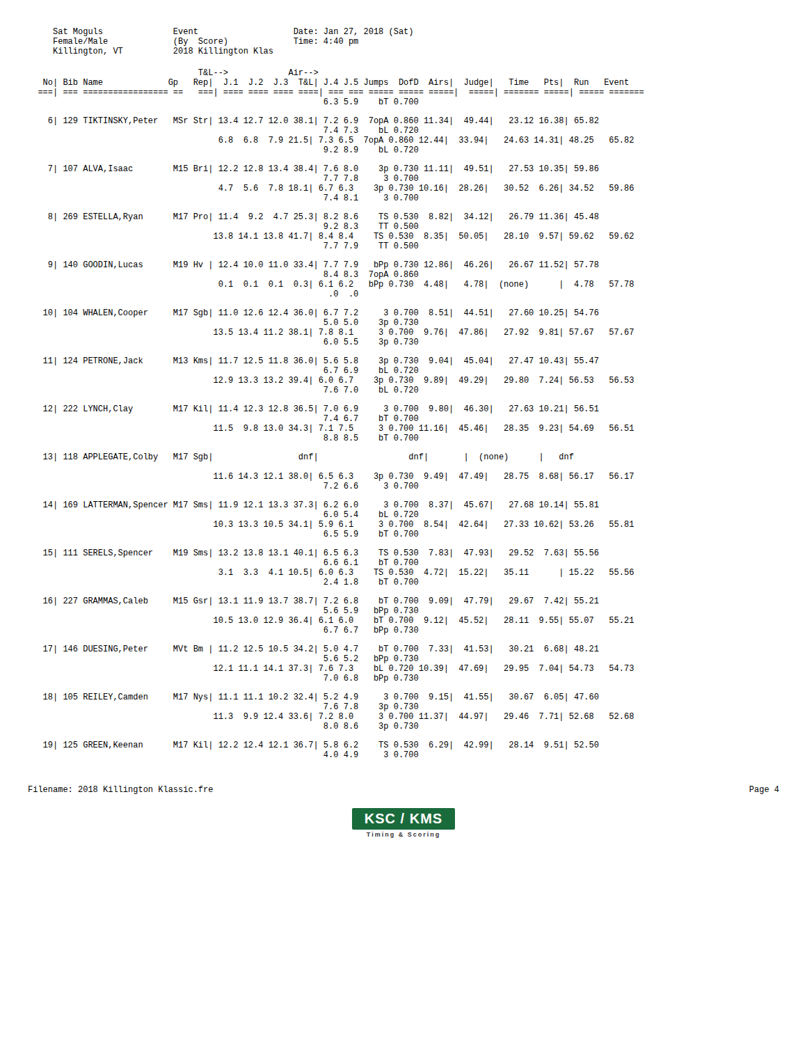Sat Moguls              Event                   Date: Jan 27, 2018 (Sat)
     Female/Male             (By  Score)             Time: 4:40 pm
     Killington, VT          2018 Killington Klas
                                  T&L-->            Air-->
   No| Bib Name             Gp   Rep|  J.1  J.2  J.3  T&L| J.4 J.5 Jumps  DofD  Airs|  Judge|   Time   Pts|  Run   Event
  ===| === ================= ==   ===| ==== ==== ==== ====| === === ===== ===== =====|  =====| ======= =====| ===== =======
                                                           6.3 5.9    bT 0.700

    6| 129 TIKTINSKY,Peter   MSr Str| 13.4 12.7 12.0 38.1| 7.2 6.9  7opA 0.860 11.34|  49.44|   23.12 16.38| 65.82
                                                           7.4 7.3    bL 0.720
                                      6.8  6.8  7.9 21.5| 7.3 6.5  7opA 0.860 12.44|  33.94|   24.63 14.31| 48.25   65.82
                                                           9.2 8.9    bL 0.720

    7| 107 ALVA,Isaac        M15 Bri| 12.2 12.8 13.4 38.4| 7.6 8.0    3p 0.730 11.11|  49.51|   27.53 10.35| 59.86
                                                           7.7 7.8     3 0.700
                                      4.7  5.6  7.8 18.1| 6.7 6.3    3p 0.730 10.16|  28.26|   30.52  6.26| 34.52   59.86
                                                           7.4 8.1     3 0.700

    8| 269 ESTELLA,Ryan      M17 Pro| 11.4  9.2  4.7 25.3| 8.2 8.6    TS 0.530  8.82|  34.12|   26.79 11.36| 45.48
                                                           9.2 8.3    TT 0.500
                                     13.8 14.1 13.8 41.7| 8.4 8.4    TS 0.530  8.35|  50.05|   28.10  9.57| 59.62   59.62
                                                           7.7 7.9    TT 0.500

    9| 140 GOODIN,Lucas      M19 Hv | 12.4 10.0 11.0 33.4| 7.7 7.9   bPp 0.730 12.86|  46.26|   26.67 11.52| 57.78
                                                           8.4 8.3  7opA 0.860
                                      0.1  0.1  0.1  0.3| 6.1 6.2   bPp 0.730  4.48|   4.78|  (none)      |  4.78   57.78
                                                            .0  .0

   10| 104 WHALEN,Cooper     M17 Sgb| 11.0 12.6 12.4 36.0| 6.7 7.2     3 0.700  8.51|  44.51|   27.60 10.25| 54.76
                                                           5.0 5.0    3p 0.730
                                     13.5 13.4 11.2 38.1| 7.8 8.1     3 0.700  9.76|  47.86|   27.92  9.81| 57.67   57.67
                                                           6.0 5.5    3p 0.730

   11| 124 PETRONE,Jack      M13 Kms| 11.7 12.5 11.8 36.0| 5.6 5.8    3p 0.730  9.04|  45.04|   27.47 10.43| 55.47
                                                           6.7 6.9    bL 0.720
                                     12.9 13.3 13.2 39.4| 6.0 6.7    3p 0.730  9.89|  49.29|   29.80  7.24| 56.53   56.53
                                                           7.6 7.0    bL 0.720

   12| 222 LYNCH,Clay        M17 Kil| 11.4 12.3 12.8 36.5| 7.0 6.9     3 0.700  9.80|  46.30|   27.63 10.21| 56.51
                                                           7.4 6.7    bT 0.700
                                     11.5  9.8 13.0 34.3| 7.1 7.5     3 0.700 11.16|  45.46|   28.35  9.23| 54.69   56.51
                                                           8.8 8.5    bT 0.700

   13| 118 APPLEGATE,Colby   M17 Sgb|                 dnf|                  dnf|       |  (none)      |   dnf

                                     11.6 14.3 12.1 38.0| 6.5 6.3    3p 0.730  9.49|  47.49|   28.75  8.68| 56.17   56.17
                                                           7.2 6.6     3 0.700

   14| 169 LATTERMAN,Spencer M17 Sms| 11.9 12.1 13.3 37.3| 6.2 6.0     3 0.700  8.37|  45.67|   27.68 10.14| 55.81
                                                           6.0 5.4    bL 0.720
                                     10.3 13.3 10.5 34.1| 5.9 6.1     3 0.700  8.54|  42.64|   27.33 10.62| 53.26   55.81
                                                           6.5 5.9    bT 0.700

   15| 111 SERELS,Spencer    M19 Sms| 13.2 13.8 13.1 40.1| 6.5 6.3    TS 0.530  7.83|  47.93|   29.52  7.63| 55.56
                                                           6.6 6.1    bT 0.700
                                      3.1  3.3  4.1 10.5| 6.0 6.3    TS 0.530  4.72|  15.22|   35.11      | 15.22   55.56
                                                           2.4 1.8    bT 0.700

   16| 227 GRAMMAS,Caleb     M15 Gsr| 13.1 11.9 13.7 38.7| 7.2 6.8    bT 0.700  9.09|  47.79|   29.67  7.42| 55.21
                                                           5.6 5.9   bPp 0.730
                                     10.5 13.0 12.9 36.4| 6.1 6.0    bT 0.700  9.12|  45.52|   28.11  9.55| 55.07   55.21
                                                           6.7 6.7   bPp 0.730

   17| 146 DUESING,Peter     MVt Bm | 11.2 12.5 10.5 34.2| 5.0 4.7    bT 0.700  7.33|  41.53|   30.21  6.68| 48.21
                                                           5.6 5.2   bPp 0.730
                                     12.1 11.1 14.1 37.3| 7.6 7.3    bL 0.720 10.39|  47.69|   29.95  7.04| 54.73   54.73
                                                           7.0 6.8   bPp 0.730

   18| 105 REILEY,Camden     M17 Nys| 11.1 11.1 10.2 32.4| 5.2 4.9     3 0.700  9.15|  41.55|   30.67  6.05| 47.60
                                                           7.6 7.8    3p 0.730
                                     11.3  9.9 12.4 33.6| 7.2 8.0     3 0.700 11.37|  44.97|   29.46  7.71| 52.68   52.68
                                                           8.0 8.6    3p 0.730

   19| 125 GREEN,Keenan      M17 Kil| 12.2 12.4 12.1 36.7| 5.8 6.2    TS 0.530  6.29|  42.99|   28.14  9.51| 52.50
                                                           4.0 4.9     3 0.700
Filename: 2018 Killington Klassic.frePage 4
KSC / KMS
Timing & Scoring